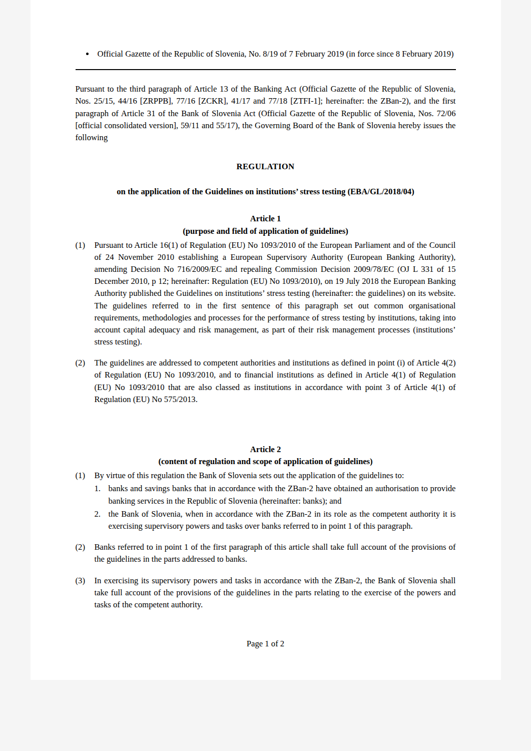Official Gazette of the Republic of Slovenia, No. 8/19 of 7 February 2019 (in force since 8 February 2019)
Pursuant to the third paragraph of Article 13 of the Banking Act (Official Gazette of the Republic of Slovenia, Nos. 25/15, 44/16 [ZRPPB], 77/16 [ZCKR], 41/17 and 77/18 [ZTFI-1]; hereinafter: the ZBan-2), and the first paragraph of Article 31 of the Bank of Slovenia Act (Official Gazette of the Republic of Slovenia, Nos. 72/06 [official consolidated version], 59/11 and 55/17), the Governing Board of the Bank of Slovenia hereby issues the following
REGULATION
on the application of the Guidelines on institutions’ stress testing (EBA/GL/2018/04)
Article 1(purpose and field of application of guidelines)
Pursuant to Article 16(1) of Regulation (EU) No 1093/2010 of the European Parliament and of the Council of 24 November 2010 establishing a European Supervisory Authority (European Banking Authority), amending Decision No 716/2009/EC and repealing Commission Decision 2009/78/EC (OJ L 331 of 15 December 2010, p 12; hereinafter: Regulation (EU) No 1093/2010), on 19 July 2018 the European Banking Authority published the Guidelines on institutions’ stress testing (hereinafter: the guidelines) on its website. The guidelines referred to in the first sentence of this paragraph set out common organisational requirements, methodologies and processes for the performance of stress testing by institutions, taking into account capital adequacy and risk management, as part of their risk management processes (institutions’ stress testing).
The guidelines are addressed to competent authorities and institutions as defined in point (i) of Article 4(2) of Regulation (EU) No 1093/2010, and to financial institutions as defined in Article 4(1) of Regulation (EU) No 1093/2010 that are also classed as institutions in accordance with point 3 of Article 4(1) of Regulation (EU) No 575/2013.
Article 2(content of regulation and scope of application of guidelines)
By virtue of this regulation the Bank of Slovenia sets out the application of the guidelines to:
banks and savings banks that in accordance with the ZBan-2 have obtained an authorisation to provide banking services in the Republic of Slovenia (hereinafter: banks); and
the Bank of Slovenia, when in accordance with the ZBan-2 in its role as the competent authority it is exercising supervisory powers and tasks over banks referred to in point 1 of this paragraph.
Banks referred to in point 1 of the first paragraph of this article shall take full account of the provisions of the guidelines in the parts addressed to banks.
In exercising its supervisory powers and tasks in accordance with the ZBan-2, the Bank of Slovenia shall take full account of the provisions of the guidelines in the parts relating to the exercise of the powers and tasks of the competent authority.
Page 1 of 2